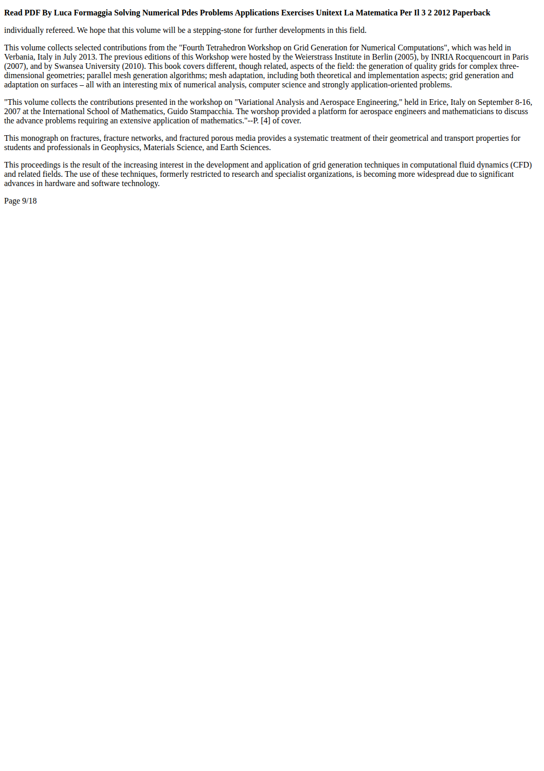Read PDF By Luca Formaggia Solving Numerical Pdes Problems Applications Exercises Unitext La Matematica Per Il 3 2 2012 Paperback
individually refereed. We hope that this volume will be a stepping-stone for further developments in this field.
This volume collects selected contributions from the "Fourth Tetrahedron Workshop on Grid Generation for Numerical Computations", which was held in Verbania, Italy in July 2013. The previous editions of this Workshop were hosted by the Weierstrass Institute in Berlin (2005), by INRIA Rocquencourt in Paris (2007), and by Swansea University (2010). This book covers different, though related, aspects of the field: the generation of quality grids for complex three-dimensional geometries; parallel mesh generation algorithms; mesh adaptation, including both theoretical and implementation aspects; grid generation and adaptation on surfaces – all with an interesting mix of numerical analysis, computer science and strongly application-oriented problems.
"This volume collects the contributions presented in the workshop on "Variational Analysis and Aerospace Engineering," held in Erice, Italy on September 8-16, 2007 at the International School of Mathematics, Guido Stampacchia. The worshop provided a platform for aerospace engineers and mathematicians to discuss the advance problems requiring an extensive application of mathematics."--P. [4] of cover.
This monograph on fractures, fracture networks, and fractured porous media provides a systematic treatment of their geometrical and transport properties for students and professionals in Geophysics, Materials Science, and Earth Sciences.
This proceedings is the result of the increasing interest in the development and application of grid generation techniques in computational fluid dynamics (CFD) and related fields. The use of these techniques, formerly restricted to research and specialist organizations, is becoming more widespread due to significant advances in hardware and software technology.
Page 9/18